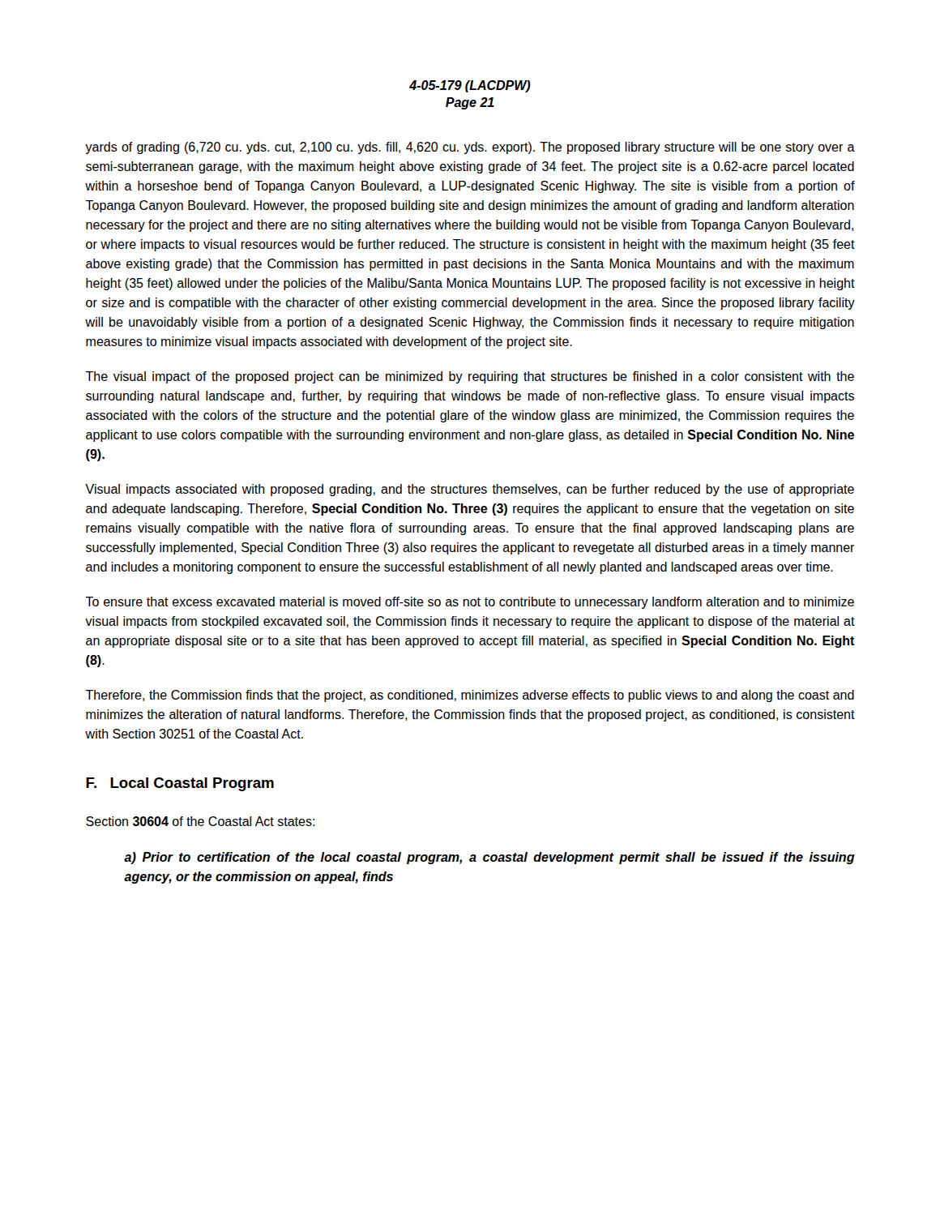4-05-179 (LACDPW)
Page 21
yards of grading (6,720 cu. yds. cut, 2,100 cu. yds. fill, 4,620 cu. yds. export). The proposed library structure will be one story over a semi-subterranean garage, with the maximum height above existing grade of 34 feet. The project site is a 0.62-acre parcel located within a horseshoe bend of Topanga Canyon Boulevard, a LUP-designated Scenic Highway. The site is visible from a portion of Topanga Canyon Boulevard. However, the proposed building site and design minimizes the amount of grading and landform alteration necessary for the project and there are no siting alternatives where the building would not be visible from Topanga Canyon Boulevard, or where impacts to visual resources would be further reduced. The structure is consistent in height with the maximum height (35 feet above existing grade) that the Commission has permitted in past decisions in the Santa Monica Mountains and with the maximum height (35 feet) allowed under the policies of the Malibu/Santa Monica Mountains LUP. The proposed facility is not excessive in height or size and is compatible with the character of other existing commercial development in the area. Since the proposed library facility will be unavoidably visible from a portion of a designated Scenic Highway, the Commission finds it necessary to require mitigation measures to minimize visual impacts associated with development of the project site.
The visual impact of the proposed project can be minimized by requiring that structures be finished in a color consistent with the surrounding natural landscape and, further, by requiring that windows be made of non-reflective glass. To ensure visual impacts associated with the colors of the structure and the potential glare of the window glass are minimized, the Commission requires the applicant to use colors compatible with the surrounding environment and non-glare glass, as detailed in Special Condition No. Nine (9).
Visual impacts associated with proposed grading, and the structures themselves, can be further reduced by the use of appropriate and adequate landscaping. Therefore, Special Condition No. Three (3) requires the applicant to ensure that the vegetation on site remains visually compatible with the native flora of surrounding areas. To ensure that the final approved landscaping plans are successfully implemented, Special Condition Three (3) also requires the applicant to revegetate all disturbed areas in a timely manner and includes a monitoring component to ensure the successful establishment of all newly planted and landscaped areas over time.
To ensure that excess excavated material is moved off-site so as not to contribute to unnecessary landform alteration and to minimize visual impacts from stockpiled excavated soil, the Commission finds it necessary to require the applicant to dispose of the material at an appropriate disposal site or to a site that has been approved to accept fill material, as specified in Special Condition No. Eight (8).
Therefore, the Commission finds that the project, as conditioned, minimizes adverse effects to public views to and along the coast and minimizes the alteration of natural landforms. Therefore, the Commission finds that the proposed project, as conditioned, is consistent with Section 30251 of the Coastal Act.
F. Local Coastal Program
Section 30604 of the Coastal Act states:
a) Prior to certification of the local coastal program, a coastal development permit shall be issued if the issuing agency, or the commission on appeal, finds